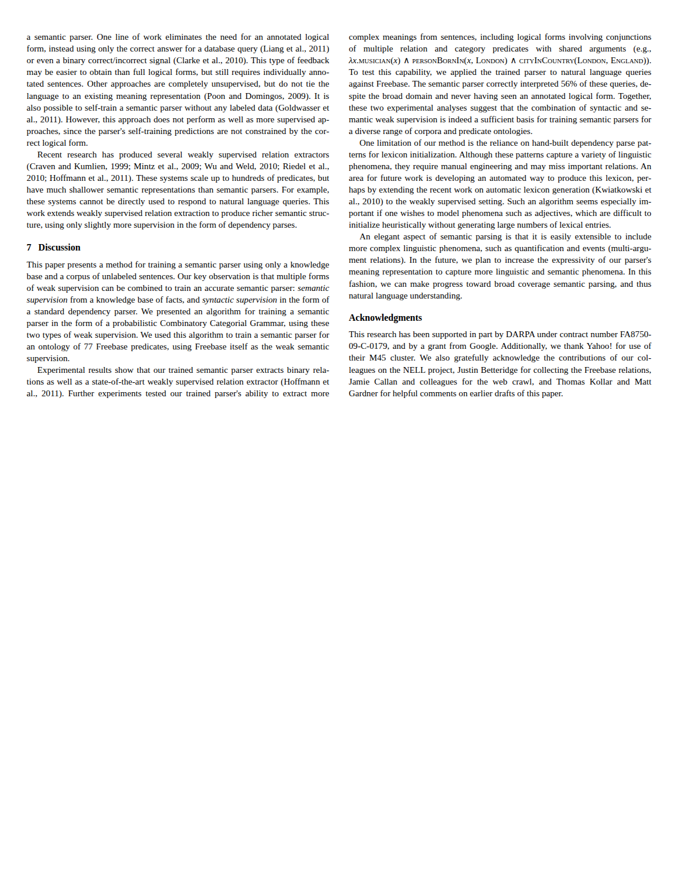a semantic parser. One line of work eliminates the need for an annotated logical form, instead using only the correct answer for a database query (Liang et al., 2011) or even a binary correct/incorrect signal (Clarke et al., 2010). This type of feedback may be easier to obtain than full logical forms, but still requires individually annotated sentences. Other approaches are completely unsupervised, but do not tie the language to an existing meaning representation (Poon and Domingos, 2009). It is also possible to self-train a semantic parser without any labeled data (Goldwasser et al., 2011). However, this approach does not perform as well as more supervised approaches, since the parser's self-training predictions are not constrained by the correct logical form.
Recent research has produced several weakly supervised relation extractors (Craven and Kumlien, 1999; Mintz et al., 2009; Wu and Weld, 2010; Riedel et al., 2010; Hoffmann et al., 2011). These systems scale up to hundreds of predicates, but have much shallower semantic representations than semantic parsers. For example, these systems cannot be directly used to respond to natural language queries. This work extends weakly supervised relation extraction to produce richer semantic structure, using only slightly more supervision in the form of dependency parses.
7 Discussion
This paper presents a method for training a semantic parser using only a knowledge base and a corpus of unlabeled sentences. Our key observation is that multiple forms of weak supervision can be combined to train an accurate semantic parser: semantic supervision from a knowledge base of facts, and syntactic supervision in the form of a standard dependency parser. We presented an algorithm for training a semantic parser in the form of a probabilistic Combinatory Categorial Grammar, using these two types of weak supervision. We used this algorithm to train a semantic parser for an ontology of 77 Freebase predicates, using Freebase itself as the weak semantic supervision.
Experimental results show that our trained semantic parser extracts binary relations as well as a state-of-the-art weakly supervised relation extractor (Hoffmann et al., 2011). Further experiments tested our trained parser's ability to extract more complex meanings from sentences, including logical forms involving conjunctions of multiple relation and category predicates with shared arguments (e.g., λx.musician(x) ∧ personBornIn(x, London) ∧ cityInCountry(London, England)). To test this capability, we applied the trained parser to natural language queries against Freebase. The semantic parser correctly interpreted 56% of these queries, despite the broad domain and never having seen an annotated logical form. Together, these two experimental analyses suggest that the combination of syntactic and semantic weak supervision is indeed a sufficient basis for training semantic parsers for a diverse range of corpora and predicate ontologies.
One limitation of our method is the reliance on hand-built dependency parse patterns for lexicon initialization. Although these patterns capture a variety of linguistic phenomena, they require manual engineering and may miss important relations. An area for future work is developing an automated way to produce this lexicon, perhaps by extending the recent work on automatic lexicon generation (Kwiatkowski et al., 2010) to the weakly supervised setting. Such an algorithm seems especially important if one wishes to model phenomena such as adjectives, which are difficult to initialize heuristically without generating large numbers of lexical entries.
An elegant aspect of semantic parsing is that it is easily extensible to include more complex linguistic phenomena, such as quantification and events (multi-argument relations). In the future, we plan to increase the expressivity of our parser's meaning representation to capture more linguistic and semantic phenomena. In this fashion, we can make progress toward broad coverage semantic parsing, and thus natural language understanding.
Acknowledgments
This research has been supported in part by DARPA under contract number FA8750-09-C-0179, and by a grant from Google. Additionally, we thank Yahoo! for use of their M45 cluster. We also gratefully acknowledge the contributions of our colleagues on the NELL project, Justin Betteridge for collecting the Freebase relations, Jamie Callan and colleagues for the web crawl, and Thomas Kollar and Matt Gardner for helpful comments on earlier drafts of this paper.